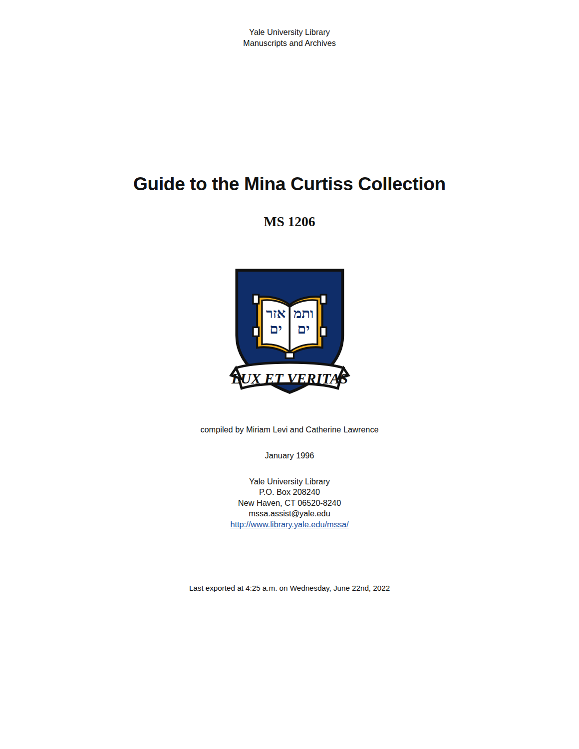Yale University Library
Manuscripts and Archives
Guide to the Mina Curtiss Collection
MS 1206
Yale University shield with Lux et Veritas banner אזר ותמ ים ים LUX ET VERITAS
compiled by Miriam Levi and Catherine Lawrence
January 1996
Yale University Library
P.O. Box 208240
New Haven, CT 06520-8240
mssa.assist@yale.edu
http://www.library.yale.edu/mssa/
Last exported at 4:25 a.m. on Wednesday, June 22nd, 2022